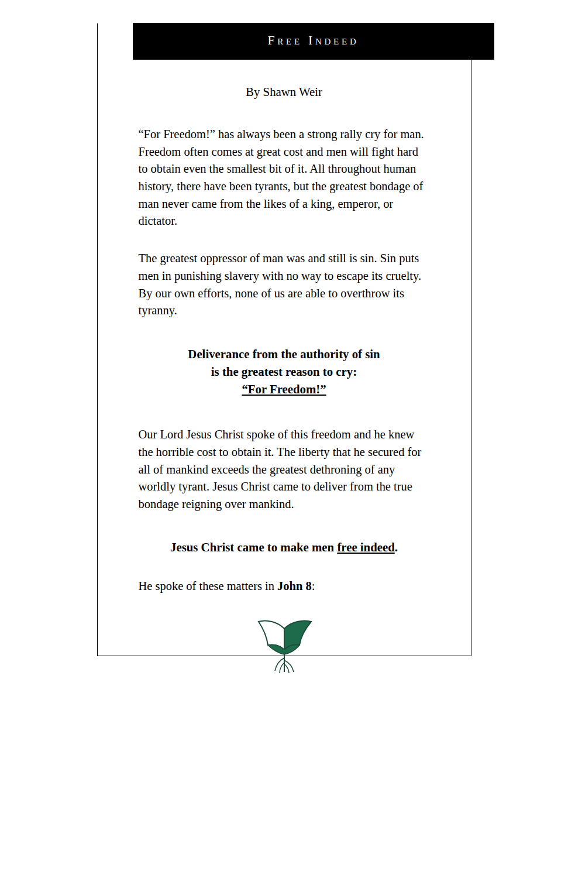Free Indeed
By Shawn Weir
“For Freedom!” has always been a strong rally cry for man. Freedom often comes at great cost and men will fight hard to obtain even the smallest bit of it. All throughout human history, there have been tyrants, but the greatest bondage of man never came from the likes of a king, emperor, or dictator.
The greatest oppressor of man was and still is sin. Sin puts men in punishing slavery with no way to escape its cruelty. By our own efforts, none of us are able to overthrow its tyranny.
Deliverance from the authority of sin
is the greatest reason to cry:
“For Freedom!”
Our Lord Jesus Christ spoke of this freedom and he knew the horrible cost to obtain it. The liberty that he secured for all of mankind exceeds the greatest dethroning of any worldly tyrant. Jesus Christ came to deliver from the true bondage reigning over mankind.
Jesus Christ came to make men free indeed.
He spoke of these matters in John 8: